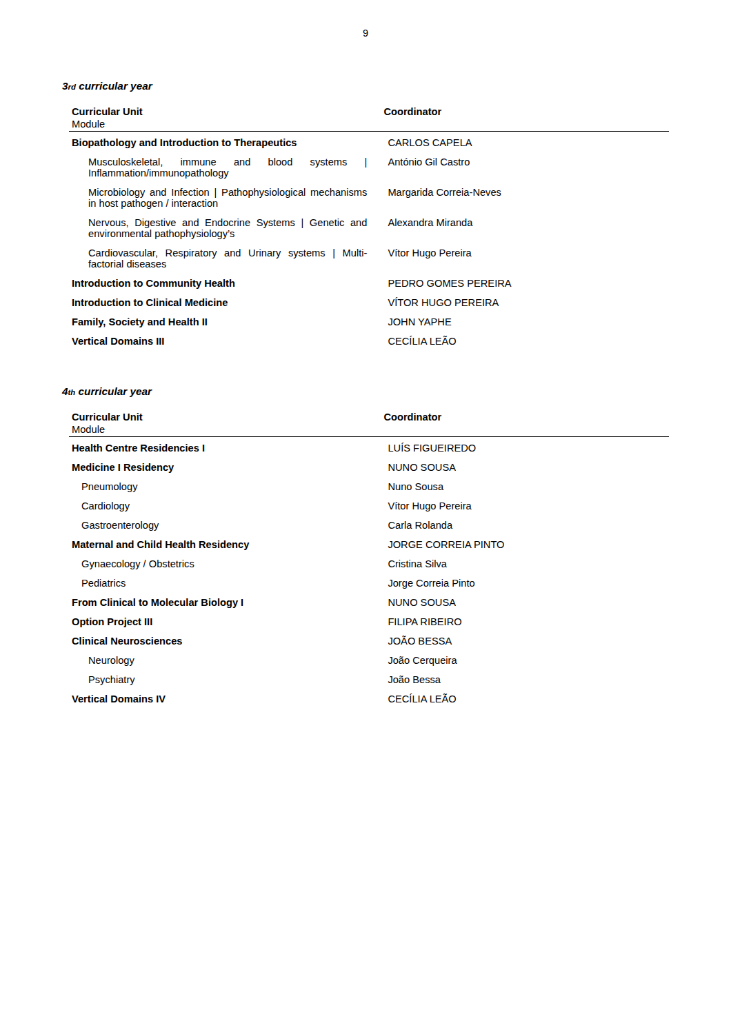9
3rd curricular year
| Curricular Unit Module | Coordinator |
| --- | --- |
| Biopathology and Introduction to Therapeutics | CARLOS CAPELA |
| Musculoskeletal, immune and blood systems / Inflammation/immunopathology | António Gil Castro |
| Microbiology and Infection / Pathophysiological mechanisms in host pathogen / interaction | Margarida Correia-Neves |
| Nervous, Digestive and Endocrine Systems / Genetic and environmental pathophysiology’s | Alexandra Miranda |
| Cardiovascular, Respiratory and Urinary systems / Multi-factorial diseases | Vítor Hugo Pereira |
| Introduction to Community Health | PEDRO GOMES PEREIRA |
| Introduction to Clinical Medicine | VÍTOR HUGO PEREIRA |
| Family, Society and Health II | JOHN YAPHE |
| Vertical Domains III | CECÍLIA LEÃO |
4th curricular year
| Curricular Unit Module | Coordinator |
| --- | --- |
| Health Centre Residencies I | LUÍS FIGUEIREDO |
| Medicine I Residency | NUNO SOUSA |
| Pneumology | Nuno Sousa |
| Cardiology | Vítor Hugo Pereira |
| Gastroenterology | Carla Rolanda |
| Maternal and Child Health Residency | JORGE CORREIA PINTO |
| Gynaecology / Obstetrics | Cristina Silva |
| Pediatrics | Jorge Correia Pinto |
| From Clinical to Molecular Biology I | NUNO SOUSA |
| Option Project III | FILIPA RIBEIRO |
| Clinical Neurosciences | JOÃO BESSA |
| Neurology | João Cerqueira |
| Psychiatry | João Bessa |
| Vertical Domains IV | CECÍLIA LEÃO |